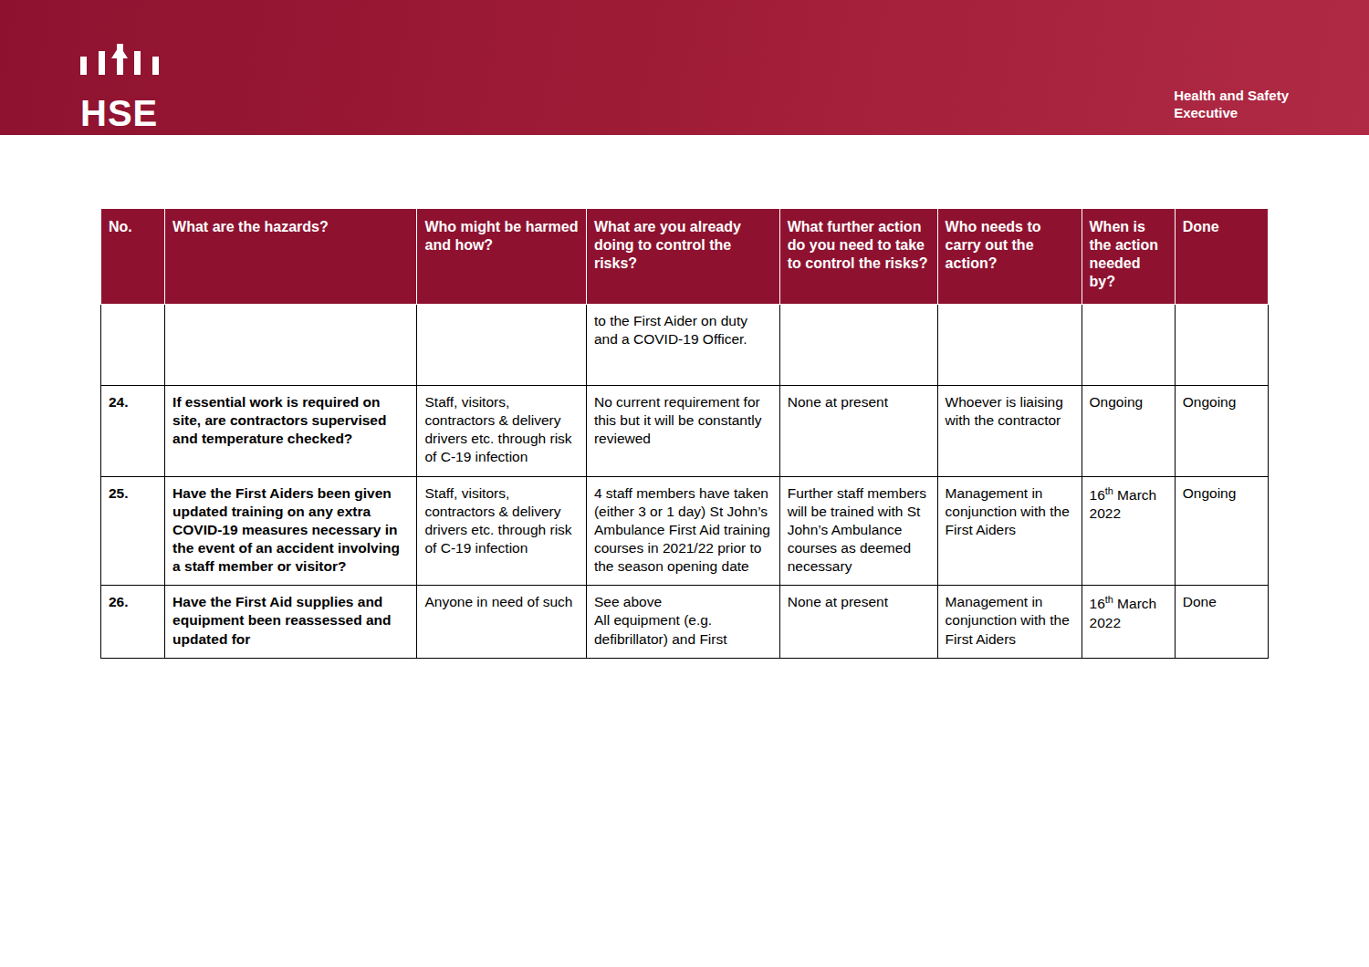HSE
Health and Safety
Executive
| No. | What are the hazards? | Who might be harmed and how? | What are you already doing to control the risks? | What further action do you need to take to control the risks? | Who needs to carry out the action? | When is the action needed by? | Done |
| --- | --- | --- | --- | --- | --- | --- | --- |
| | | | to the First Aider on duty and a COVID-19 Officer. | | | | |
| 24. | If essential work is required on site, are contractors supervised and temperature checked? | Staff, visitors, contractors & delivery drivers etc. through risk of C-19 infection | No current requirement for this but it will be constantly reviewed | None at present | Whoever is liaising with the contractor | Ongoing | Ongoing |
| 25. | Have the First Aiders been given updated training on any extra COVID-19 measures necessary in the event of an accident involving a staff member or visitor? | Staff, visitors, contractors & delivery drivers etc. through risk of C-19 infection | 4 staff members have taken (either 3 or 1 day) St John’s Ambulance First Aid training courses in 2021/22 prior to the season opening date | Further staff members will be trained with St John’s Ambulance courses as deemed necessary | Management in conjunction with the First Aiders | 16 th March 2022 | Ongoing |
| 26. | Have the First Aid supplies and equipment been reassessed and updated for | Anyone in need of such | See above All equipment (e.g. defibrillator) and First | None at present | Management in conjunction with the First Aiders | 16 th March 2022 | Done |